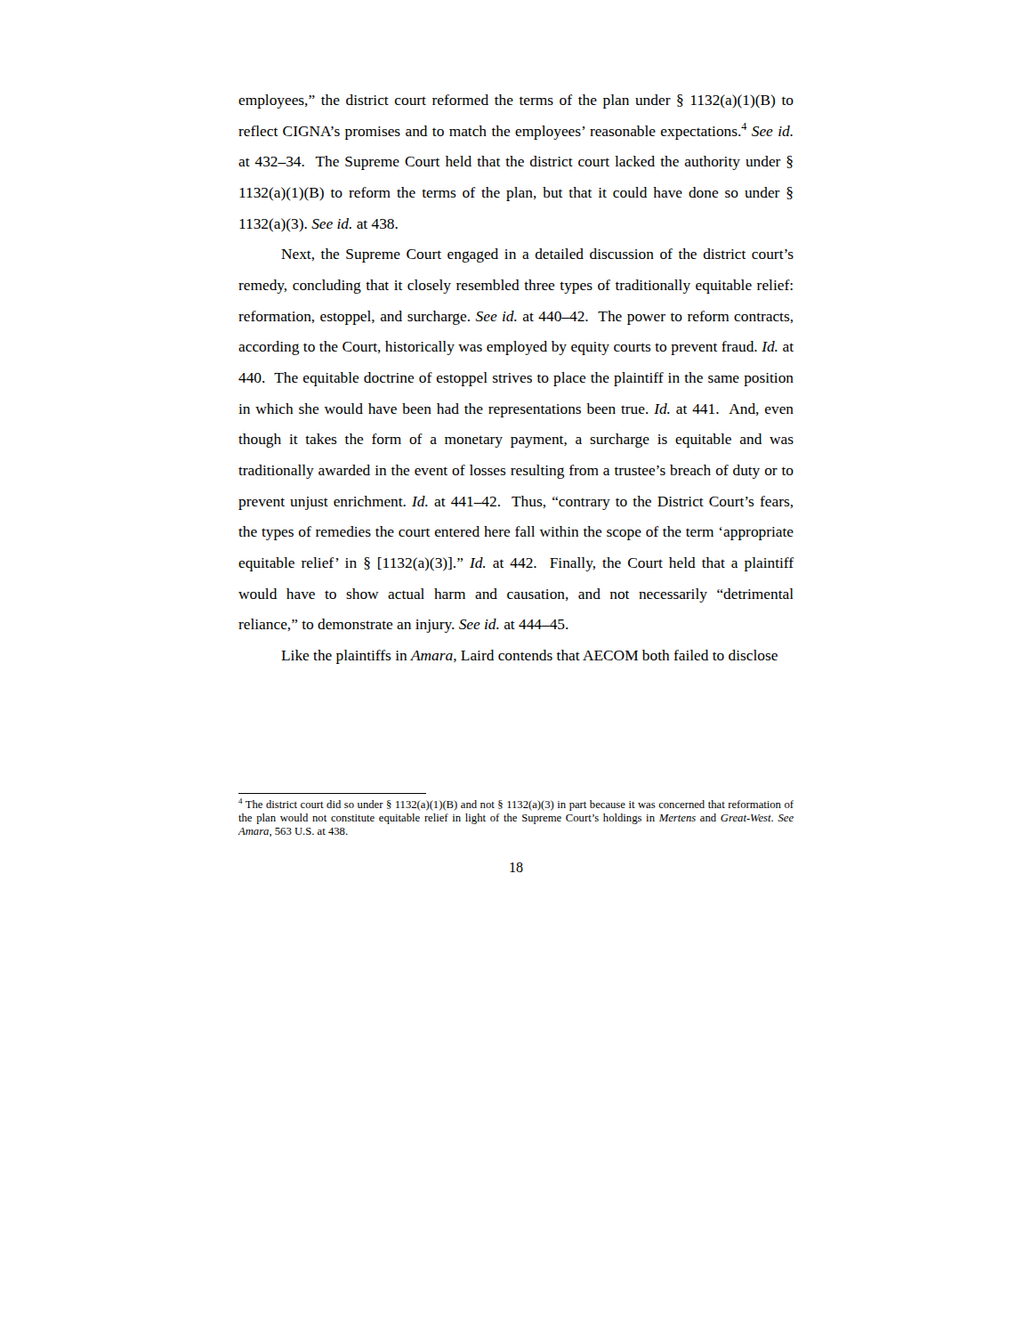employees,” the district court reformed the terms of the plan under § 1132(a)(1)(B) to reflect CIGNA’s promises and to match the employees’ reasonable expectations.4 See id. at 432–34. The Supreme Court held that the district court lacked the authority under § 1132(a)(1)(B) to reform the terms of the plan, but that it could have done so under § 1132(a)(3). See id. at 438.
Next, the Supreme Court engaged in a detailed discussion of the district court’s remedy, concluding that it closely resembled three types of traditionally equitable relief: reformation, estoppel, and surcharge. See id. at 440–42. The power to reform contracts, according to the Court, historically was employed by equity courts to prevent fraud. Id. at 440. The equitable doctrine of estoppel strives to place the plaintiff in the same position in which she would have been had the representations been true. Id. at 441. And, even though it takes the form of a monetary payment, a surcharge is equitable and was traditionally awarded in the event of losses resulting from a trustee’s breach of duty or to prevent unjust enrichment. Id. at 441–42. Thus, “contrary to the District Court’s fears, the types of remedies the court entered here fall within the scope of the term ‘appropriate equitable relief’ in § [1132(a)(3)].” Id. at 442. Finally, the Court held that a plaintiff would have to show actual harm and causation, and not necessarily “detrimental reliance,” to demonstrate an injury. See id. at 444–45.
Like the plaintiffs in Amara, Laird contends that AECOM both failed to disclose
4 The district court did so under § 1132(a)(1)(B) and not § 1132(a)(3) in part because it was concerned that reformation of the plan would not constitute equitable relief in light of the Supreme Court’s holdings in Mertens and Great-West. See Amara, 563 U.S. at 438.
18